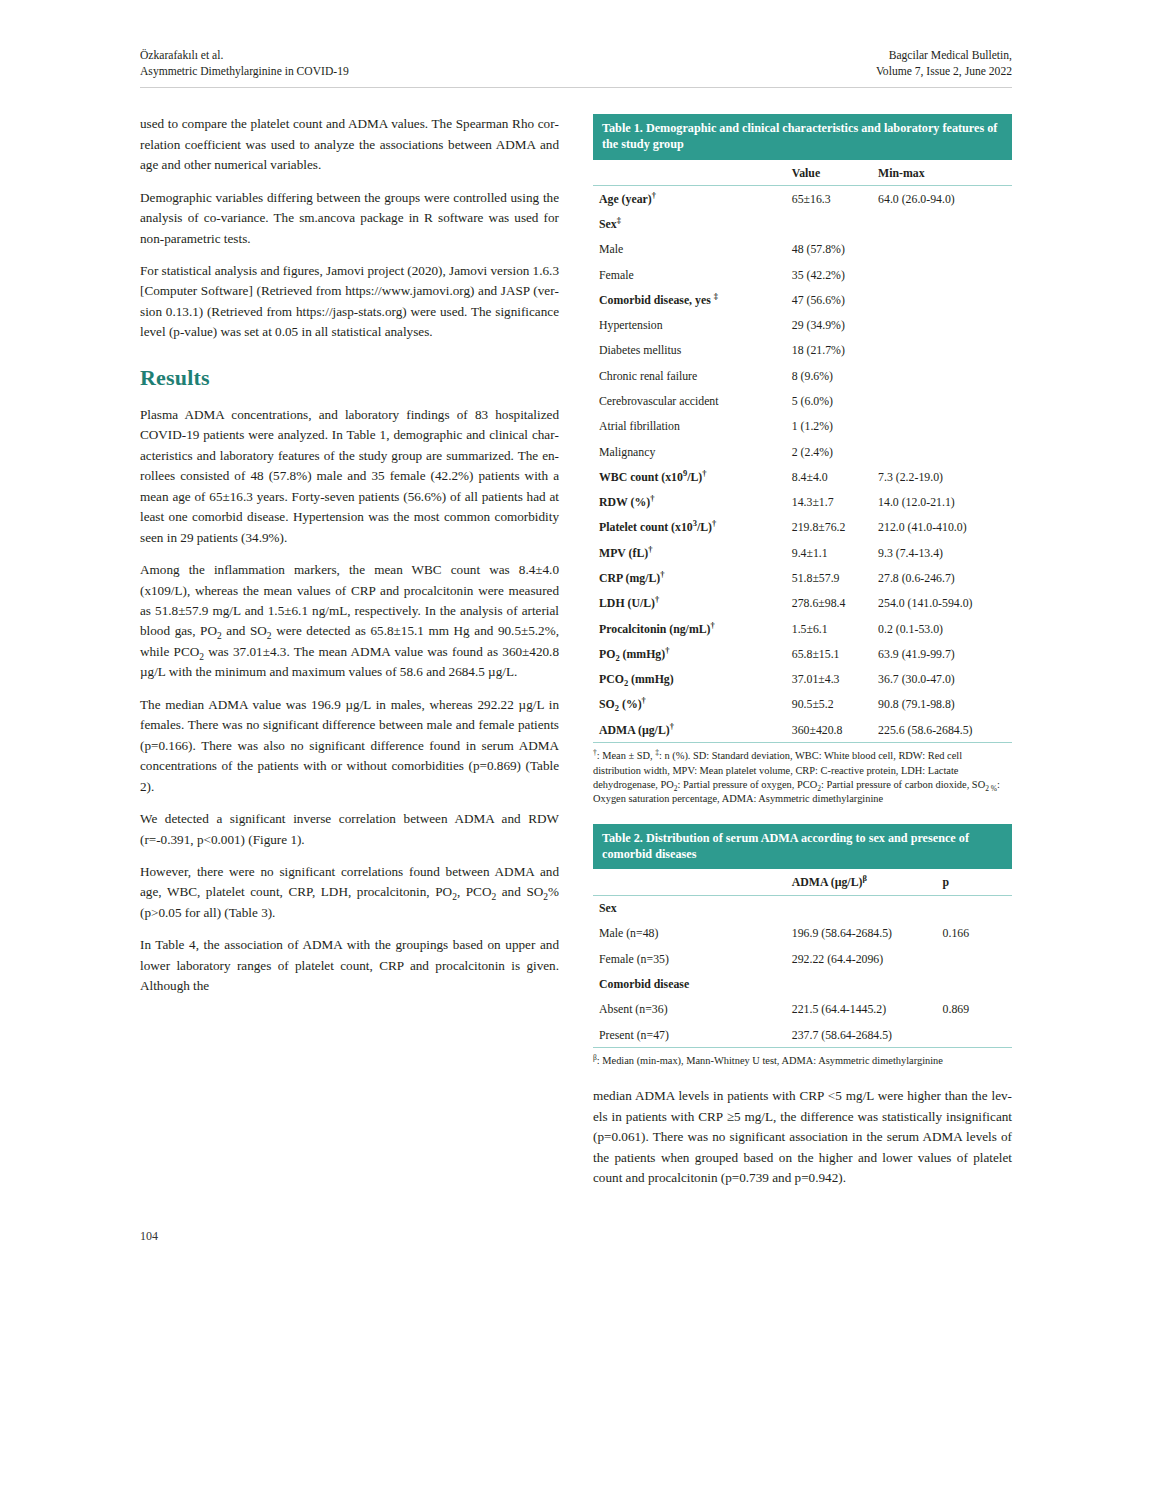Özkarafakılı et al.
Asymmetric Dimethylarginine in COVID-19
Bagcilar Medical Bulletin,
Volume 7, Issue 2, June 2022
used to compare the platelet count and ADMA values. The Spearman Rho correlation coefficient was used to analyze the associations between ADMA and age and other numerical variables.
Demographic variables differing between the groups were controlled using the analysis of co-variance. The sm.ancova package in R software was used for non-parametric tests.
For statistical analysis and figures, Jamovi project (2020), Jamovi version 1.6.3 [Computer Software] (Retrieved from https://www.jamovi.org) and JASP (version 0.13.1) (Retrieved from https://jasp-stats.org) were used. The significance level (p-value) was set at 0.05 in all statistical analyses.
Results
Plasma ADMA concentrations, and laboratory findings of 83 hospitalized COVID-19 patients were analyzed. In Table 1, demographic and clinical characteristics and laboratory features of the study group are summarized. The enrollees consisted of 48 (57.8%) male and 35 female (42.2%) patients with a mean age of 65±16.3 years. Forty-seven patients (56.6%) of all patients had at least one comorbid disease. Hypertension was the most common comorbidity seen in 29 patients (34.9%).
Among the inflammation markers, the mean WBC count was 8.4±4.0 (x109/L), whereas the mean values of CRP and procalcitonin were measured as 51.8±57.9 mg/L and 1.5±6.1 ng/mL, respectively. In the analysis of arterial blood gas, PO2 and SO2 were detected as 65.8±15.1 mm Hg and 90.5±5.2%, while PCO2 was 37.01±4.3. The mean ADMA value was found as 360±420.8 µg/L with the minimum and maximum values of 58.6 and 2684.5 µg/L.
The median ADMA value was 196.9 µg/L in males, whereas 292.22 µg/L in females. There was no significant difference between male and female patients (p=0.166). There was also no significant difference found in serum ADMA concentrations of the patients with or without comorbidities (p=0.869) (Table 2).
We detected a significant inverse correlation between ADMA and RDW (r=-0.391, p<0.001) (Figure 1).
However, there were no significant correlations found between ADMA and age, WBC, platelet count, CRP, LDH, procalcitonin, PO2, PCO2 and SO2% (p>0.05 for all) (Table 3).
In Table 4, the association of ADMA with the groupings based on upper and lower laboratory ranges of platelet count, CRP and procalcitonin is given. Although the
Table 1. Demographic and clinical characteristics and laboratory features of the study group
| | Value | Min-max |
| --- | --- | --- |
| Age (year) † | 65±16.3 | 64.0 (26.0-94.0) |
| Sex ‡ | | |
| Male | 48 (57.8%) | |
| Female | 35 (42.2%) | |
| Comorbid disease, yes ‡ | 47 (56.6%) | |
| Hypertension | 29 (34.9%) | |
| Diabetes mellitus | 18 (21.7%) | |
| Chronic renal failure | 8 (9.6%) | |
| Cerebrovascular accident | 5 (6.0%) | |
| Atrial fibrillation | 1 (1.2%) | |
| Malignancy | 2 (2.4%) | |
| WBC count (x10 9 /L) † | 8.4±4.0 | 7.3 (2.2-19.0) |
| RDW (%) † | 14.3±1.7 | 14.0 (12.0-21.1) |
| Platelet count (x10 3 /L) † | 219.8±76.2 | 212.0 (41.0-410.0) |
| MPV (fL) † | 9.4±1.1 | 9.3 (7.4-13.4) |
| CRP (mg/L) † | 51.8±57.9 | 27.8 (0.6-246.7) |
| LDH (U/L) † | 278.6±98.4 | 254.0 (141.0-594.0) |
| Procalcitonin (ng/mL) † | 1.5±6.1 | 0.2 (0.1-53.0) |
| PO 2 (mmHg) † | 65.8±15.1 | 63.9 (41.9-99.7) |
| PCO 2 (mmHg) | 37.01±4.3 | 36.7 (30.0-47.0) |
| SO 2 (%) † | 90.5±5.2 | 90.8 (79.1-98.8) |
| ADMA (µg/L) † | 360±420.8 | 225.6 (58.6-2684.5) |
†: Mean ± SD, ‡: n (%). SD: Standard deviation, WBC: White blood cell, RDW: Red cell distribution width, MPV: Mean platelet volume, CRP: C-reactive protein, LDH: Lactate dehydrogenase, PO2: Partial pressure of oxygen, PCO2: Partial pressure of carbon dioxide, SO2 %: Oxygen saturation percentage, ADMA: Asymmetric dimethylarginine
Table 2. Distribution of serum ADMA according to sex and presence of comorbid diseases
| | ADMA (µg/L) β | p |
| --- | --- | --- |
| Sex | | |
| Male (n=48) | 196.9 (58.64-2684.5) | 0.166 |
| Female (n=35) | 292.22 (64.4-2096) | |
| Comorbid disease | | |
| Absent (n=36) | 221.5 (64.4-1445.2) | 0.869 |
| Present (n=47) | 237.7 (58.64-2684.5) | |
β: Median (min-max), Mann-Whitney U test, ADMA: Asymmetric dimethylarginine
median ADMA levels in patients with CRP <5 mg/L were higher than the levels in patients with CRP ≥5 mg/L, the difference was statistically insignificant (p=0.061). There was no significant association in the serum ADMA levels of the patients when grouped based on the higher and lower values of platelet count and procalcitonin (p=0.739 and p=0.942).
104